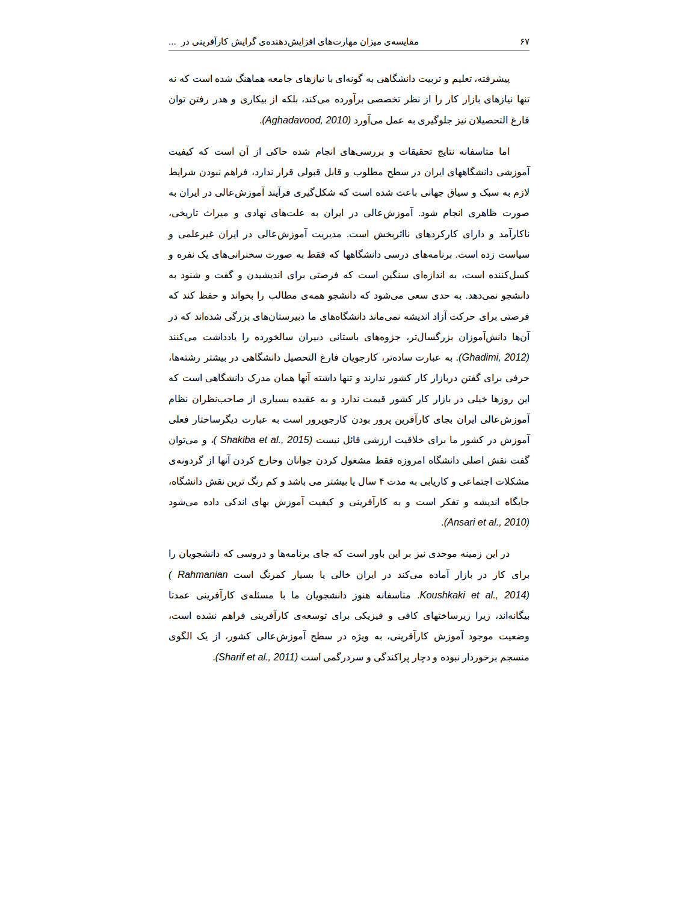۶۷ مقایسه‌ی میزان مهارت‌های افزایش‌دهنده‌ی گرایش کارآفرینی در ...
پیشرفته، تعلیم و تربیت دانشگاهی به گونه‌ای با نیازهای جامعه هماهنگ شده است که نه تنها نیازهای بازار کار را از نظر تخصصی برآورده می‌کند، بلکه از بیکاری و هدر رفتن توان فارغ التحصیلان نیز جلوگیری به عمل می‌آورد (Aghadavood, 2010).
اما متاسفانه نتایج تحقیقات و بررسی‌های انجام شده حاکی از آن است که کیفیت آموزشی دانشگاههای ایران در سطح مطلوب و قابل قبولی قرار ندارد، فراهم نبودن شرایط لازم به سبک و سیاق جهانی باعث شده است که شکل‌گیری فرآیند آموزش‌عالی در ایران به صورت ظاهری انجام شود. آموزش‌عالی در ایران به علت‌های نهادی و میراث تاریخی، ناکارآمد و دارای کارکردهای نااثربخش است. مدیریت آموزش‌عالی در ایران غیرعلمی و سیاست زده است. برنامه‌های درسی دانشگاهها که فقط به صورت سخنرانی‌های یک نفره و کسل‌کننده است، به اندازه‌ای سنگین است که فرصتی برای اندیشیدن و گفت و شنود به دانشجو نمی‌دهد. به حدی سعی می‌شود که دانشجو همه‌ی مطالب را بخواند و حفظ کند که فرصتی برای حرکت آزاد اندیشه نمی‌ماند دانشگاه‌های ما دبیرستان‌های بزرگی شده‌اند که در آن‌ها دانش‌آموزان بزرگسال‌تر، جزوه‌های باستانی دبیران سالخورده را یادداشت می‌کنند (Ghadimi, 2012). به عبارت ساده‌تر، کارجویان فارغ التحصیل دانشگاهی در بیشتر رشته‌ها، حرفی برای گفتن دربازار کار کشور ندارند و تنها داشته آنها همان مدرک دانشگاهی است که این روزها خیلی در بازار کار کشور قیمت ندارد و به عقیده بسیاری از صاحب‌نظران نظام آموزش‌عالی ایران بجای کارآفرین پرور بودن کارجوپرور است به عبارت دیگرساختار فعلی آموزش در کشور ما برای خلاقیت ارزشی قائل نیست ( Shakiba et al., 2015)، و می‌توان گفت نقش اصلی دانشگاه امروزه فقط مشغول کردن جوانان وخارج کردن آنها از گردونه‌ی مشکلات اجتماعی و کاریابی به مدت ۴ سال یا بیشتر می باشد و کم رنگ ترین نقش دانشگاه، جایگاه اندیشه و تفکر است و به کارآفرینی و کیفیت آموزش بهای اندکی داده می‌شود (Ansari et al., 2010).
در این زمینه موحدی نیز بر این باور است که جای برنامه‌ها و دروسی که دانشجویان را برای کار در بازار آماده می‌کند در ایران خالی یا بسیار کمرنگ است ( Rahmanian Koushkaki et al., 2014). متاسفانه هنوز دانشجویان ما با مسئله‌ی کارآفرینی عمدتا بیگانه‌اند، زیرا زیرساختهای کافی و فیزیکی برای توسعه‌ی کارآفرینی فراهم نشده است، وضعیت موجود آموزش کارآفرینی، به ویژه در سطح آموزش‌عالی کشور، از یک الگوی منسجم برخوردار نبوده و دچار پراکندگی و سردرگمی است (Sharif et al., 2011).